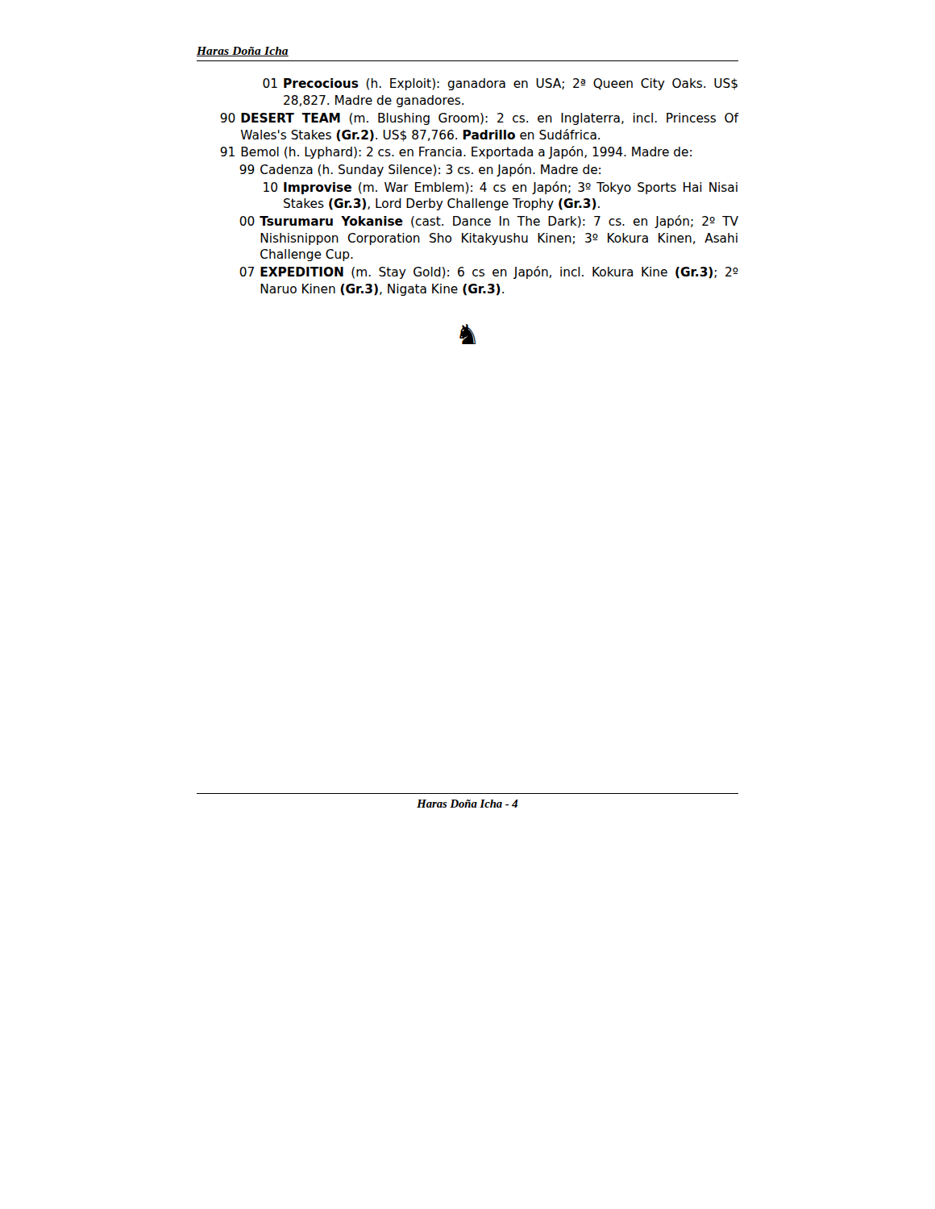Haras Doña Icha
01 Precocious (h. Exploit): ganadora en USA; 2ª Queen City Oaks. US$ 28,827. Madre de ganadores.
90 DESERT TEAM (m. Blushing Groom): 2 cs. en Inglaterra, incl. Princess Of Wales's Stakes (Gr.2). US$ 87,766. Padrillo en Sudáfrica.
91 Bemol (h. Lyphard): 2 cs. en Francia. Exportada a Japón, 1994. Madre de:
99 Cadenza (h. Sunday Silence): 3 cs. en Japón. Madre de:
10 Improvise (m. War Emblem): 4 cs en Japón; 3º Tokyo Sports Hai Nisai Stakes (Gr.3), Lord Derby Challenge Trophy (Gr.3).
00 Tsurumaru Yokanise (cast. Dance In The Dark): 7 cs. en Japón; 2º TV Nishisnippon Corporation Sho Kitakyushu Kinen; 3º Kokura Kinen, Asahi Challenge Cup.
07 EXPEDITION (m. Stay Gold): 6 cs en Japón, incl. Kokura Kine (Gr.3); 2º Naruo Kinen (Gr.3), Nigata Kine (Gr.3).
♞
Haras Doña Icha - 4